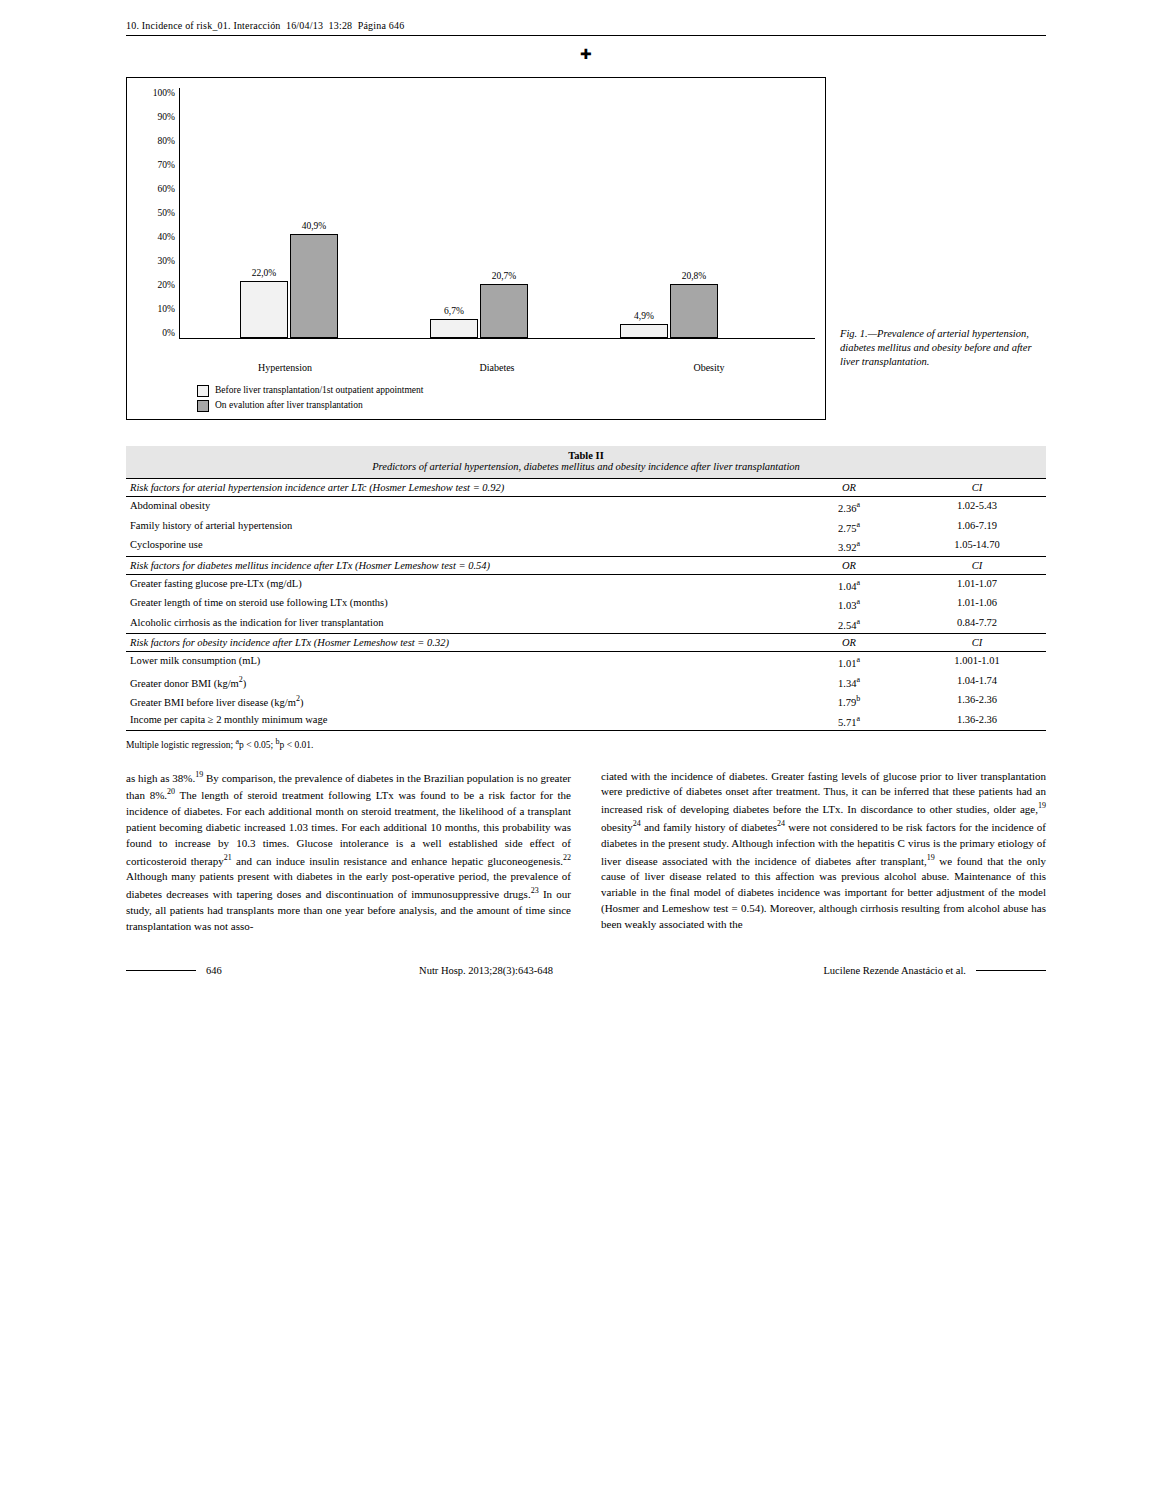10. Incidence of risk_01. Interacción 16/04/13 13:28 Página 646
✚
100%
90%
80%
70%
60%
50%
40%
30%
20%
10%
0%
22,0%
40,9%
6,7%
20,7%
4,9%
20,8%
Hypertension Diabetes Obesity
Before liver transplantation/1st outpatient appointment
On evalution after liver transplantation
Fig. 1.—Prevalence of arterial hypertension, diabetes mellitus and obesity before and after liver transplantation.
Table II Predictors of arterial hypertension, diabetes mellitus and obesity incidence after liver transplantation
| Risk factors for aterial hypertension incidence arter LTc (Hosmer Lemeshow test = 0.92) | OR | CI |
| Abdominal obesity | 2.36 a | 1.02-5.43 |
| Family history of arterial hypertension | 2.75 a | 1.06-7.19 |
| Cyclosporine use | 3.92 a | 1.05-14.70 |
| Risk factors for diabetes mellitus incidence after LTx (Hosmer Lemeshow test = 0.54) | OR | CI |
| Greater fasting glucose pre-LTx (mg/dL) | 1.04 a | 1.01-1.07 |
| Greater length of time on steroid use following LTx (months) | 1.03 a | 1.01-1.06 |
| Alcoholic cirrhosis as the indication for liver transplantation | 2.54 a | 0.84-7.72 |
| Risk factors for obesity incidence after LTx (Hosmer Lemeshow test = 0.32) | OR | CI |
| Lower milk consumption (mL) | 1.01 a | 1.001-1.01 |
| Greater donor BMI (kg/m 2 ) | 1.34 a | 1.04-1.74 |
| Greater BMI before liver disease (kg/m 2 ) | 1.79 b | 1.36-2.36 |
| Income per capita ≥ 2 monthly minimum wage | 5.71 a | 1.36-2.36 |
Multiple logistic regression; ap < 0.05; bp < 0.01.
as high as 38%.19 By comparison, the prevalence of diabetes in the Brazilian population is no greater than 8%.20 The length of steroid treatment following LTx was found to be a risk factor for the incidence of diabetes. For each additional month on steroid treatment, the likelihood of a transplant patient becoming diabetic increased 1.03 times. For each additional 10 months, this probability was found to increase by 10.3 times. Glucose intolerance is a well established side effect of corticosteroid therapy21 and can induce insulin resistance and enhance hepatic gluconeogenesis.22 Although many patients present with diabetes in the early post-operative period, the prevalence of diabetes decreases with tapering doses and discontinuation of immunosuppressive drugs.23 In our study, all patients had transplants more than one year before analysis, and the amount of time since transplantation was not asso-
ciated with the incidence of diabetes. Greater fasting levels of glucose prior to liver transplantation were predictive of diabetes onset after treatment. Thus, it can be inferred that these patients had an increased risk of developing diabetes before the LTx. In discordance to other studies, older age,19 obesity24 and family history of diabetes24 were not considered to be risk factors for the incidence of diabetes in the present study. Although infection with the hepatitis C virus is the primary etiology of liver disease associated with the incidence of diabetes after transplant,19 we found that the only cause of liver disease related to this affection was previous alcohol abuse. Maintenance of this variable in the final model of diabetes incidence was important for better adjustment of the model (Hosmer and Lemeshow test = 0.54). Moreover, although cirrhosis resulting from alcohol abuse has been weakly associated with the
646
Nutr Hosp. 2013;28(3):643-648
Lucilene Rezende Anastácio et al.